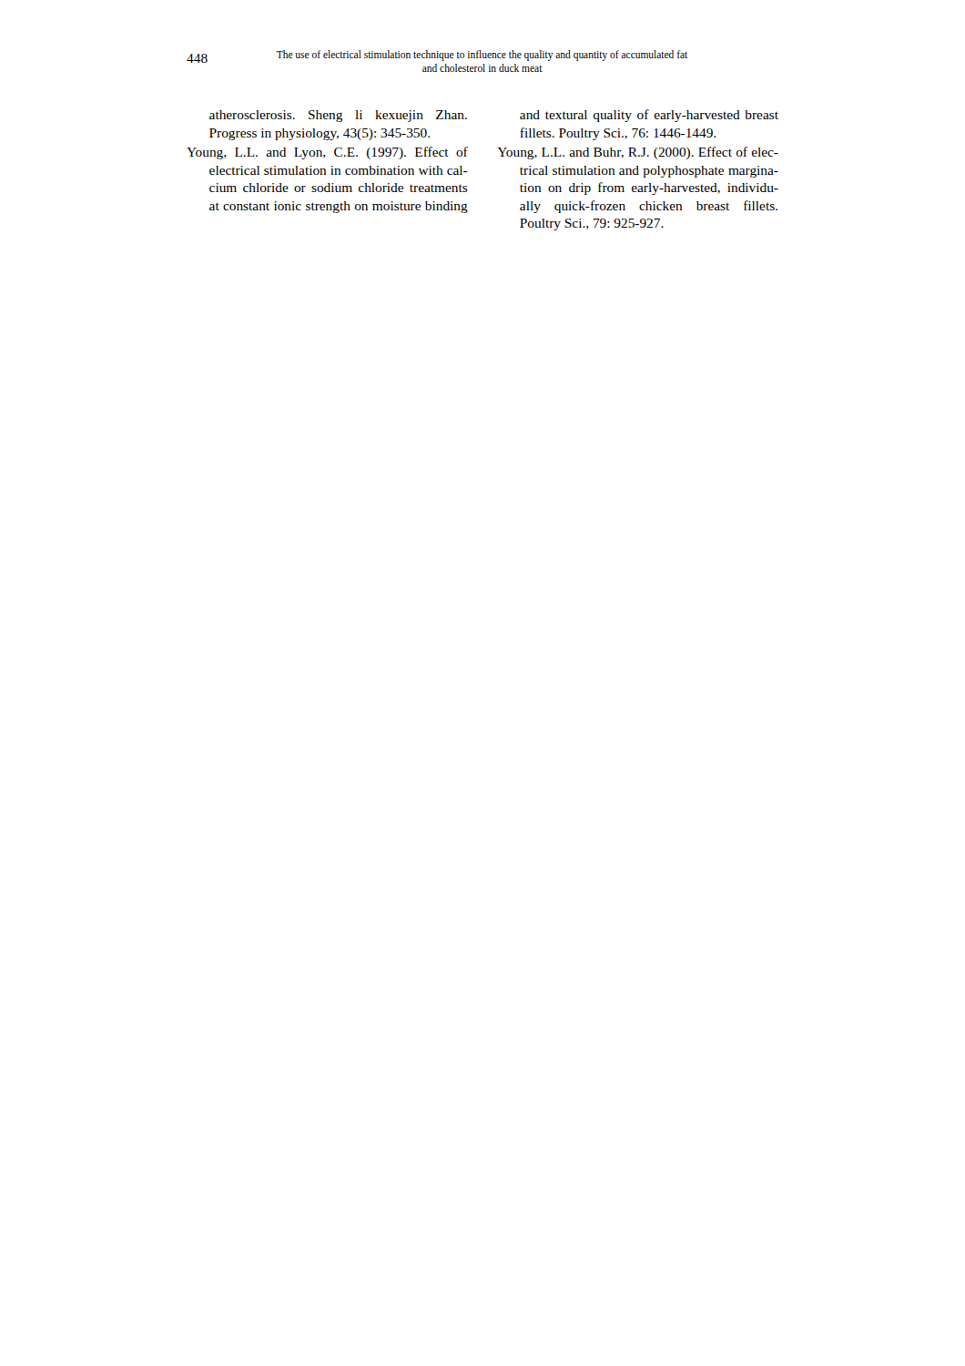448
The use of electrical stimulation technique to influence the quality and quantity of accumulated fat
and cholesterol in duck meat
atherosclerosis. Sheng li kexuejin Zhan. Progress in physiology, 43(5): 345-350.
Young, L.L. and Lyon, C.E. (1997). Effect of electrical stimulation in combination with calcium chloride or sodium chloride treatments at constant ionic strength on moisture binding and textural quality of early-harvested breast fillets. Poultry Sci., 76: 1446-1449.
Young, L.L. and Buhr, R.J. (2000). Effect of electrical stimulation and polyphosphate margination on drip from early-harvested, individually quick-frozen chicken breast fillets. Poultry Sci., 79: 925-927.